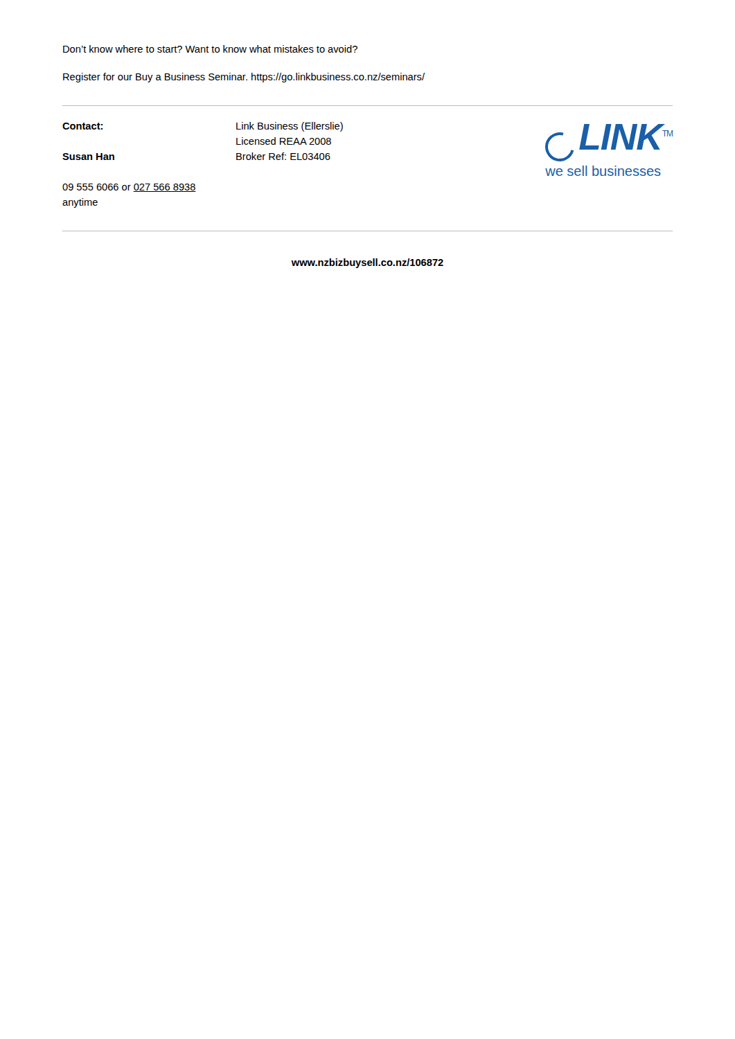Don’t know where to start? Want to know what mistakes to avoid?
Register for our Buy a Business Seminar. https://go.linkbusiness.co.nz/seminars/
Contact:
Susan Han
09 555 6066 or 027 566 8938
anytime
Link Business (Ellerslie)
Licensed REAA 2008
Broker Ref: EL03406
LINKTM
we sell businesses
www.nzbizbuysell.co.nz/106872